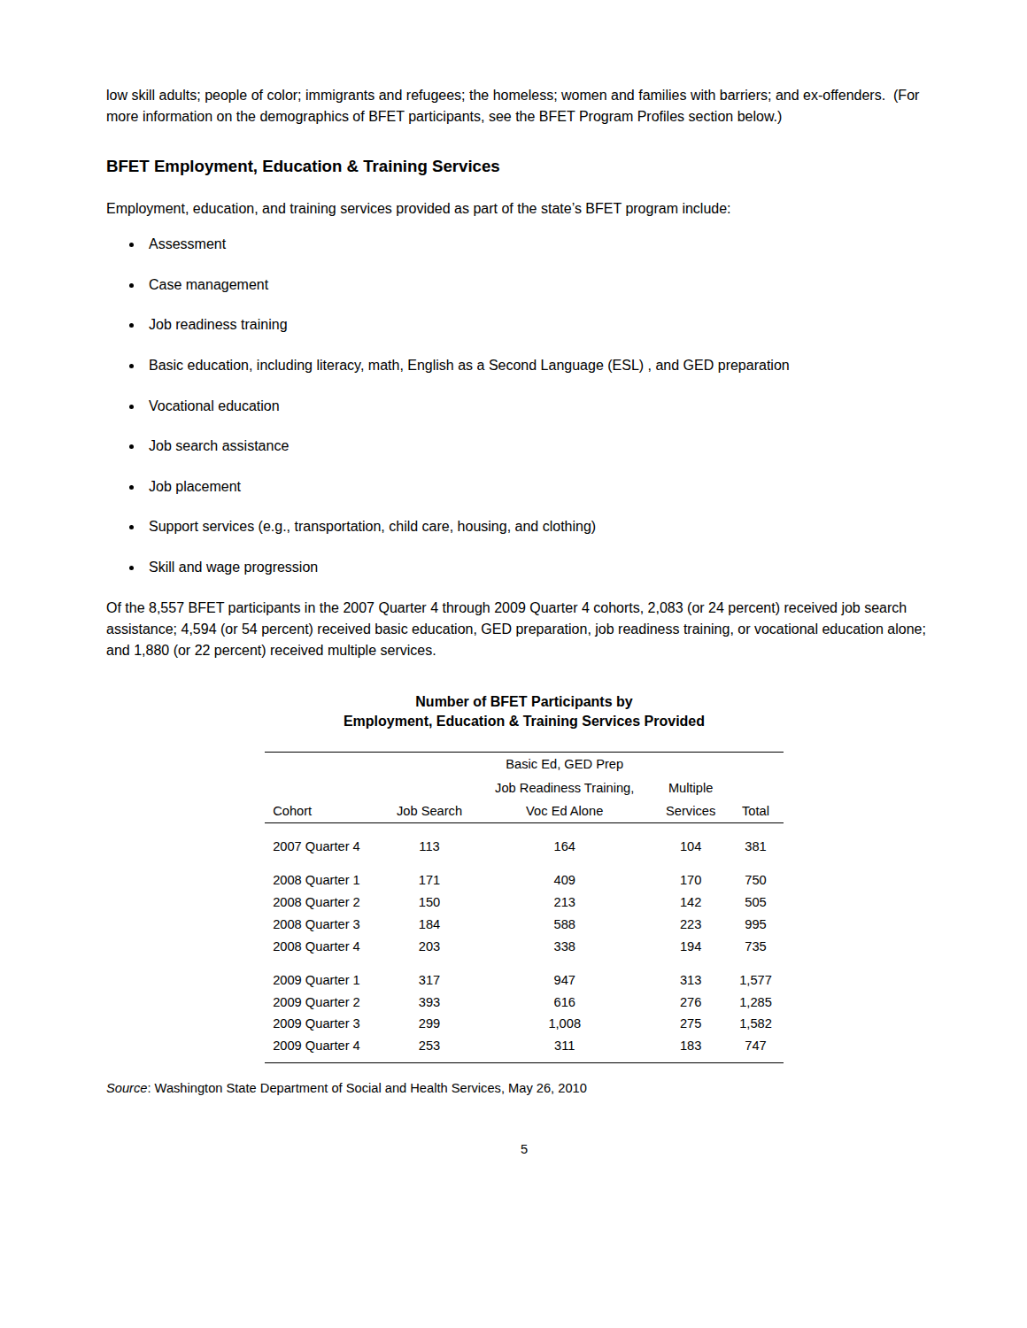low skill adults; people of color; immigrants and refugees; the homeless; women and families with barriers; and ex-offenders. (For more information on the demographics of BFET participants, see the BFET Program Profiles section below.)
BFET Employment, Education & Training Services
Employment, education, and training services provided as part of the state’s BFET program include:
Assessment
Case management
Job readiness training
Basic education, including literacy, math, English as a Second Language (ESL) , and GED preparation
Vocational education
Job search assistance
Job placement
Support services (e.g., transportation, child care, housing, and clothing)
Skill and wage progression
Of the 8,557 BFET participants in the 2007 Quarter 4 through 2009 Quarter 4 cohorts, 2,083 (or 24 percent) received job search assistance; 4,594 (or 54 percent) received basic education, GED preparation, job readiness training, or vocational education alone; and 1,880 (or 22 percent) received multiple services.
Number of BFET Participants by
Employment, Education & Training Services Provided
| | | Basic Ed, GED Prep | | |
| --- | --- | --- | --- | --- |
| | | Job Readiness Training, | Multiple | |
| Cohort | Job Search | Voc Ed Alone | Services | Total |
| 2007 Quarter 4 | 113 | 164 | 104 | 381 |
| 2008 Quarter 1 | 171 | 409 | 170 | 750 |
| 2008 Quarter 2 | 150 | 213 | 142 | 505 |
| 2008 Quarter 3 | 184 | 588 | 223 | 995 |
| 2008 Quarter 4 | 203 | 338 | 194 | 735 |
| 2009 Quarter 1 | 317 | 947 | 313 | 1,577 |
| 2009 Quarter 2 | 393 | 616 | 276 | 1,285 |
| 2009 Quarter 3 | 299 | 1,008 | 275 | 1,582 |
| 2009 Quarter 4 | 253 | 311 | 183 | 747 |
Source: Washington State Department of Social and Health Services, May 26, 2010
5